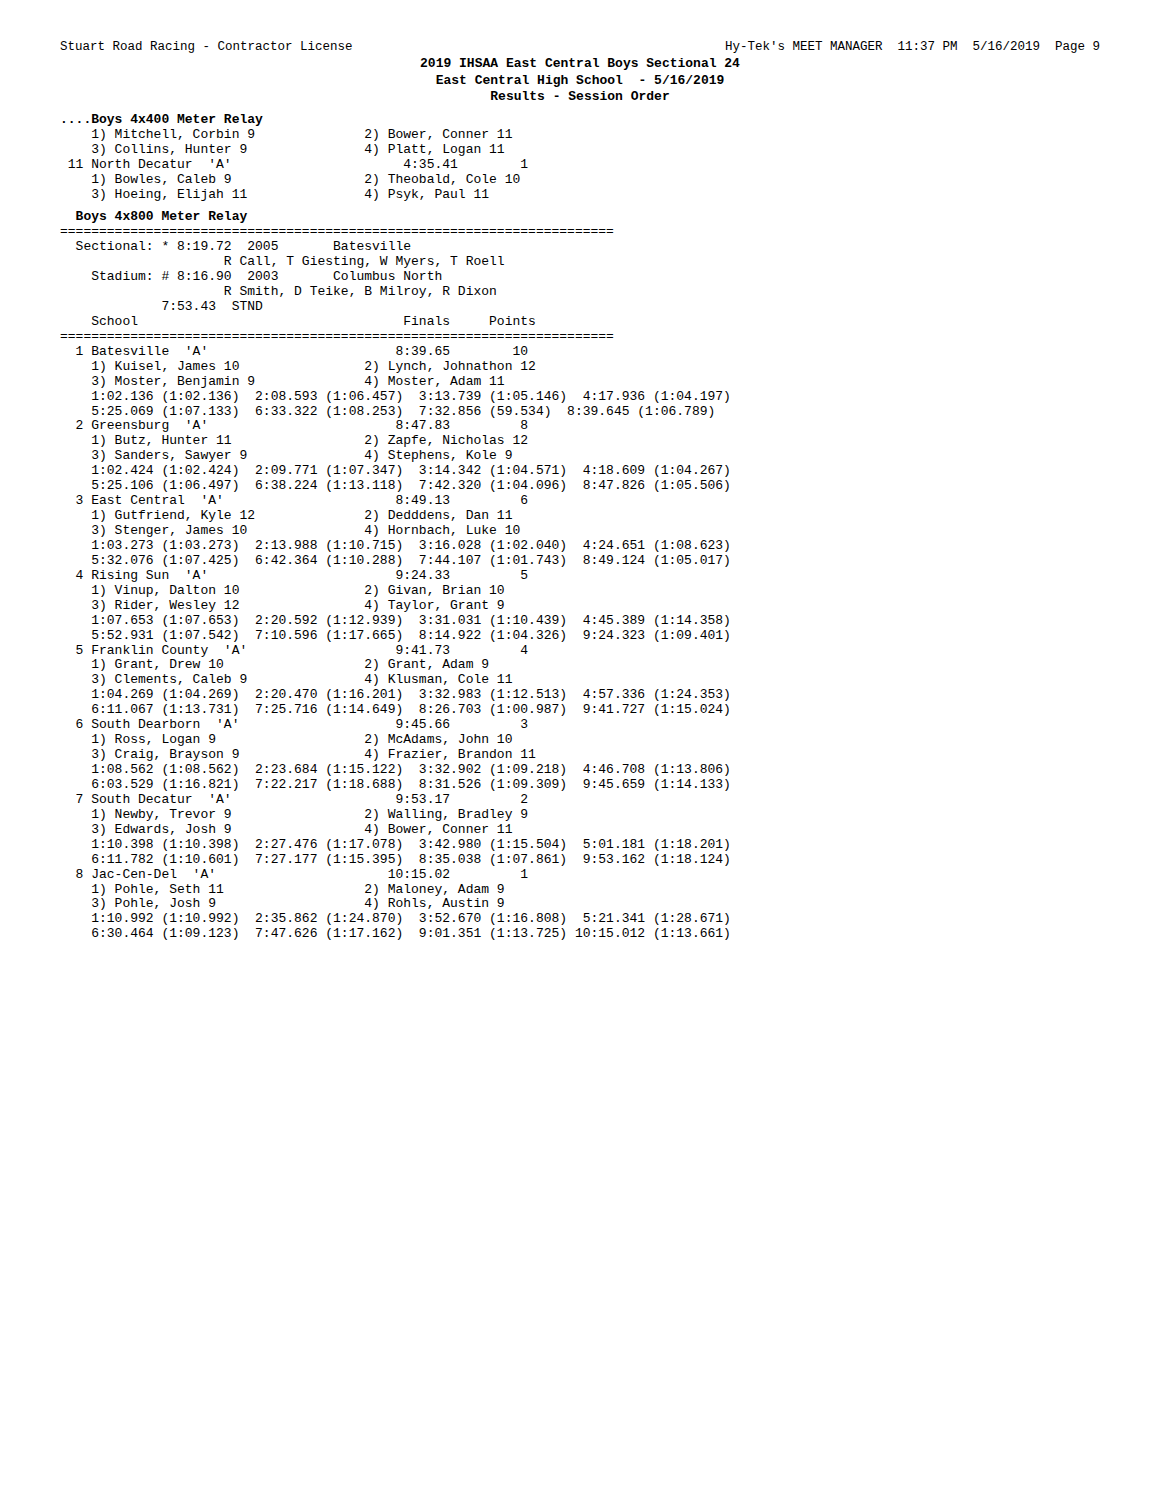Stuart Road Racing - Contractor License Hy-Tek's MEET MANAGER 11:37 PM 5/16/2019 Page 9
2019 IHSAA East Central Boys Sectional 24
East Central High School - 5/16/2019
Results - Session Order
....Boys 4x400 Meter Relay
    1) Mitchell, Corbin 9              2) Bower, Conner 11
    3) Collins, Hunter 9               4) Platt, Logan 11
 11 North Decatur  'A'                      4:35.41        1
    1) Bowles, Caleb 9                 2) Theobald, Cole 10
    3) Hoeing, Elijah 11               4) Psyk, Paul 11
  Boys 4x800 Meter Relay
=======================================================================
  Sectional: * 8:19.72  2005       Batesville
                     R Call, T Giesting, W Myers, T Roell
    Stadium: # 8:16.90  2003       Columbus North
                     R Smith, D Teike, B Milroy, R Dixon
             7:53.43  STND
    School                                  Finals     Points
=======================================================================
  1 Batesville  'A'                        8:39.65        10
    1) Kuisel, James 10                2) Lynch, Johnathon 12
    3) Moster, Benjamin 9              4) Moster, Adam 11
    1:02.136 (1:02.136)  2:08.593 (1:06.457)  3:13.739 (1:05.146)  4:17.936 (1:04.197)
    5:25.069 (1:07.133)  6:33.322 (1:08.253)  7:32.856 (59.534)  8:39.645 (1:06.789)
  2 Greensburg  'A'                        8:47.83         8
    1) Butz, Hunter 11                 2) Zapfe, Nicholas 12
    3) Sanders, Sawyer 9               4) Stephens, Kole 9
    1:02.424 (1:02.424)  2:09.771 (1:07.347)  3:14.342 (1:04.571)  4:18.609 (1:04.267)
    5:25.106 (1:06.497)  6:38.224 (1:13.118)  7:42.320 (1:04.096)  8:47.826 (1:05.506)
  3 East Central  'A'                      8:49.13         6
    1) Gutfriend, Kyle 12              2) Dedddens, Dan 11
    3) Stenger, James 10               4) Hornbach, Luke 10
    1:03.273 (1:03.273)  2:13.988 (1:10.715)  3:16.028 (1:02.040)  4:24.651 (1:08.623)
    5:32.076 (1:07.425)  6:42.364 (1:10.288)  7:44.107 (1:01.743)  8:49.124 (1:05.017)
  4 Rising Sun  'A'                        9:24.33         5
    1) Vinup, Dalton 10                2) Givan, Brian 10
    3) Rider, Wesley 12                4) Taylor, Grant 9
    1:07.653 (1:07.653)  2:20.592 (1:12.939)  3:31.031 (1:10.439)  4:45.389 (1:14.358)
    5:52.931 (1:07.542)  7:10.596 (1:17.665)  8:14.922 (1:04.326)  9:24.323 (1:09.401)
  5 Franklin County  'A'                   9:41.73         4
    1) Grant, Drew 10                  2) Grant, Adam 9
    3) Clements, Caleb 9               4) Klusman, Cole 11
    1:04.269 (1:04.269)  2:20.470 (1:16.201)  3:32.983 (1:12.513)  4:57.336 (1:24.353)
    6:11.067 (1:13.731)  7:25.716 (1:14.649)  8:26.703 (1:00.987)  9:41.727 (1:15.024)
  6 South Dearborn  'A'                    9:45.66         3
    1) Ross, Logan 9                   2) McAdams, John 10
    3) Craig, Brayson 9                4) Frazier, Brandon 11
    1:08.562 (1:08.562)  2:23.684 (1:15.122)  3:32.902 (1:09.218)  4:46.708 (1:13.806)
    6:03.529 (1:16.821)  7:22.217 (1:18.688)  8:31.526 (1:09.309)  9:45.659 (1:14.133)
  7 South Decatur  'A'                     9:53.17         2
    1) Newby, Trevor 9                 2) Walling, Bradley 9
    3) Edwards, Josh 9                 4) Bower, Conner 11
    1:10.398 (1:10.398)  2:27.476 (1:17.078)  3:42.980 (1:15.504)  5:01.181 (1:18.201)
    6:11.782 (1:10.601)  7:27.177 (1:15.395)  8:35.038 (1:07.861)  9:53.162 (1:18.124)
  8 Jac-Cen-Del  'A'                      10:15.02         1
    1) Pohle, Seth 11                  2) Maloney, Adam 9
    3) Pohle, Josh 9                   4) Rohls, Austin 9
    1:10.992 (1:10.992)  2:35.862 (1:24.870)  3:52.670 (1:16.808)  5:21.341 (1:28.671)
    6:30.464 (1:09.123)  7:47.626 (1:17.162)  9:01.351 (1:13.725) 10:15.012 (1:13.661)